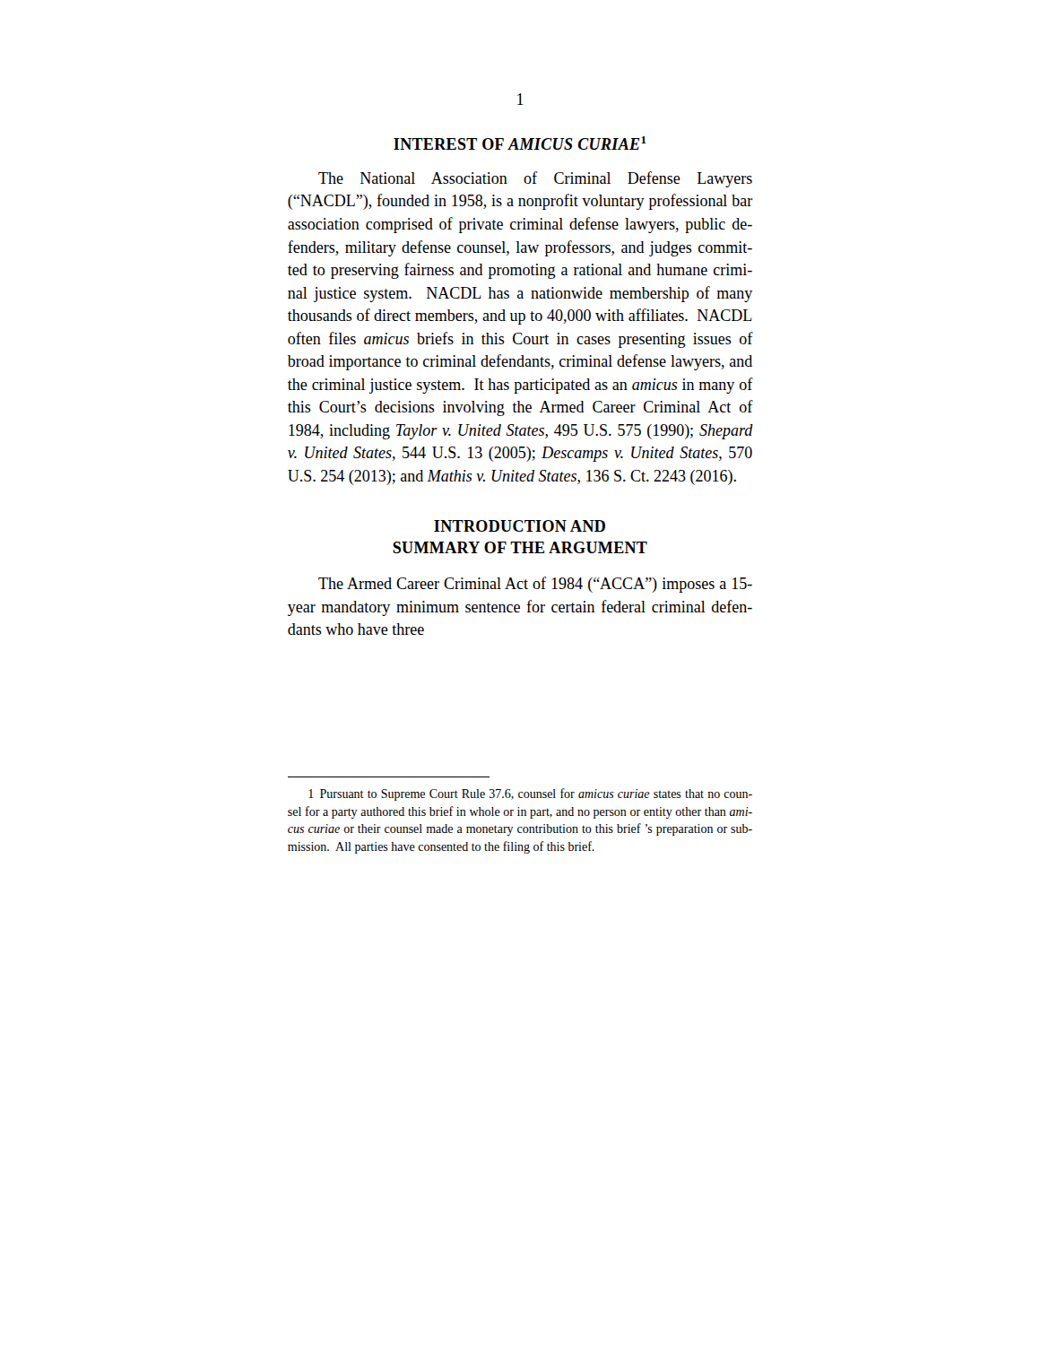1
INTEREST OF AMICUS CURIAE 1
The National Association of Criminal Defense Lawyers (“NACDL”), founded in 1958, is a nonprofit voluntary professional bar association comprised of private criminal defense lawyers, public defenders, military defense counsel, law professors, and judges committed to preserving fairness and promoting a rational and humane criminal justice system. NACDL has a nationwide membership of many thousands of direct members, and up to 40,000 with affiliates. NACDL often files amicus briefs in this Court in cases presenting issues of broad importance to criminal defendants, criminal defense lawyers, and the criminal justice system. It has participated as an amicus in many of this Court’s decisions involving the Armed Career Criminal Act of 1984, including Taylor v. United States, 495 U.S. 575 (1990); Shepard v. United States, 544 U.S. 13 (2005); Descamps v. United States, 570 U.S. 254 (2013); and Mathis v. United States, 136 S. Ct. 2243 (2016).
INTRODUCTION AND
SUMMARY OF THE ARGUMENT
The Armed Career Criminal Act of 1984 (“ACCA”) imposes a 15-year mandatory minimum sentence for certain federal criminal defendants who have three
1 Pursuant to Supreme Court Rule 37.6, counsel for amicus curiae states that no counsel for a party authored this brief in whole or in part, and no person or entity other than amicus curiae or their counsel made a monetary contribution to this brief ’s preparation or submission. All parties have consented to the filing of this brief.